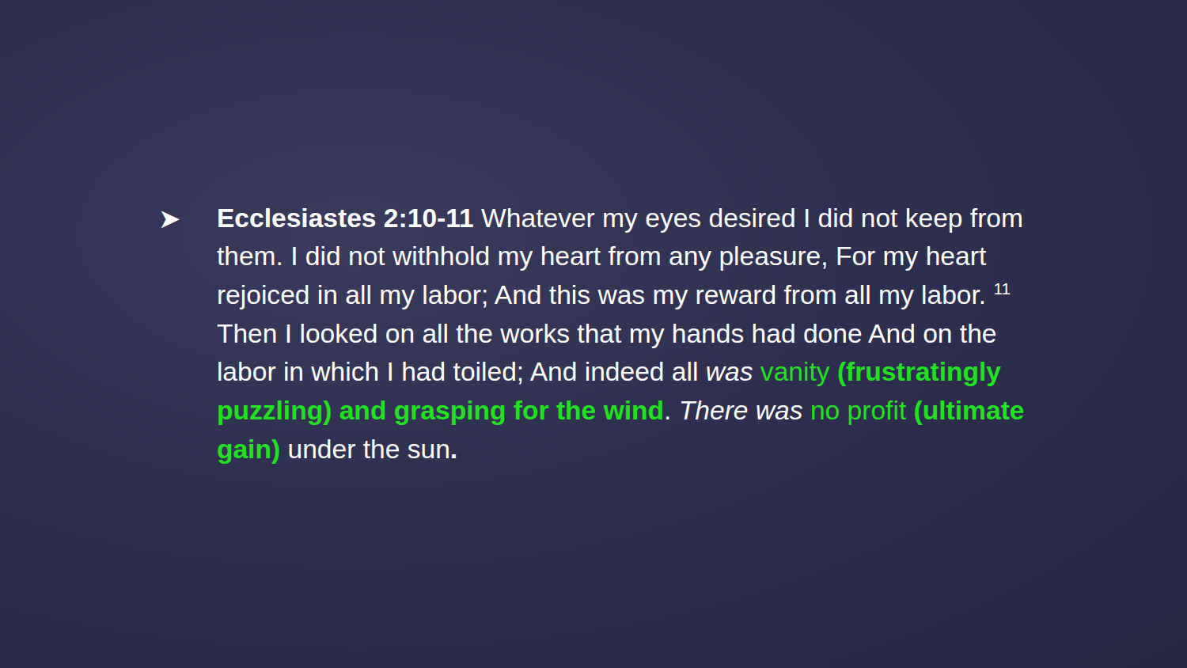Ecclesiastes 2:10-11 Whatever my eyes desired I did not keep from them. I did not withhold my heart from any pleasure, For my heart rejoiced in all my labor; And this was my reward from all my labor. 11 Then I looked on all the works that my hands had done And on the labor in which I had toiled; And indeed all was vanity (frustratingly puzzling) and grasping for the wind. There was no profit (ultimate gain) under the sun.